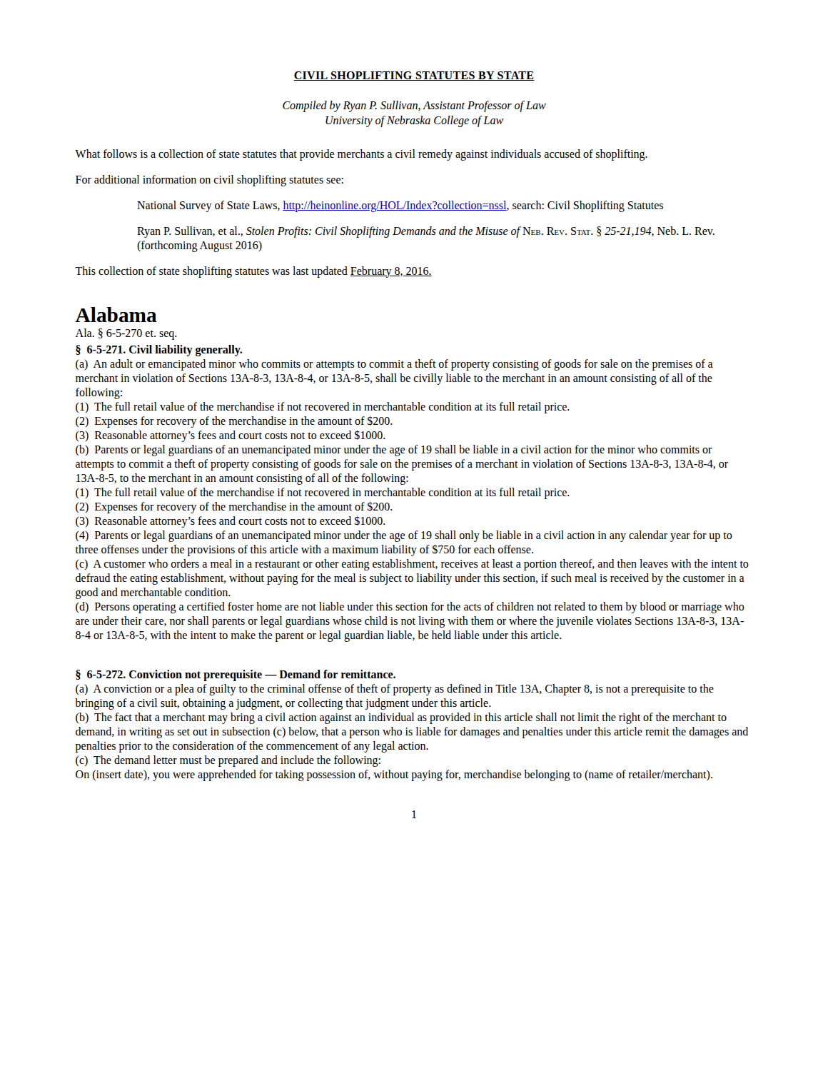CIVIL SHOPLIFTING STATUTES BY STATE
Compiled by Ryan P. Sullivan, Assistant Professor of Law
University of Nebraska College of Law
What follows is a collection of state statutes that provide merchants a civil remedy against individuals accused of shoplifting.
For additional information on civil shoplifting statutes see:
National Survey of State Laws, http://heinonline.org/HOL/Index?collection=nssl, search: Civil Shoplifting Statutes
Ryan P. Sullivan, et al., Stolen Profits: Civil Shoplifting Demands and the Misuse of Neb. Rev. Stat. § 25-21,194, Neb. L. Rev. (forthcoming August 2016)
This collection of state shoplifting statutes was last updated February 8, 2016.
Alabama
Ala. § 6-5-270 et. seq.
§ 6-5-271. Civil liability generally.
(a) An adult or emancipated minor who commits or attempts to commit a theft of property consisting of goods for sale on the premises of a merchant in violation of Sections 13A-8-3, 13A-8-4, or 13A-8-5, shall be civilly liable to the merchant in an amount consisting of all of the following:
(1) The full retail value of the merchandise if not recovered in merchantable condition at its full retail price.
(2) Expenses for recovery of the merchandise in the amount of $200.
(3) Reasonable attorney’s fees and court costs not to exceed $1000.
(b) Parents or legal guardians of an unemancipated minor under the age of 19 shall be liable in a civil action for the minor who commits or attempts to commit a theft of property consisting of goods for sale on the premises of a merchant in violation of Sections 13A-8-3, 13A-8-4, or 13A-8-5, to the merchant in an amount consisting of all of the following:
(1) The full retail value of the merchandise if not recovered in merchantable condition at its full retail price.
(2) Expenses for recovery of the merchandise in the amount of $200.
(3) Reasonable attorney’s fees and court costs not to exceed $1000.
(4) Parents or legal guardians of an unemancipated minor under the age of 19 shall only be liable in a civil action in any calendar year for up to three offenses under the provisions of this article with a maximum liability of $750 for each offense.
(c) A customer who orders a meal in a restaurant or other eating establishment, receives at least a portion thereof, and then leaves with the intent to defraud the eating establishment, without paying for the meal is subject to liability under this section, if such meal is received by the customer in a good and merchantable condition.
(d) Persons operating a certified foster home are not liable under this section for the acts of children not related to them by blood or marriage who are under their care, nor shall parents or legal guardians whose child is not living with them or where the juvenile violates Sections 13A-8-3, 13A-8-4 or 13A-8-5, with the intent to make the parent or legal guardian liable, be held liable under this article.
§ 6-5-272. Conviction not prerequisite — Demand for remittance.
(a) A conviction or a plea of guilty to the criminal offense of theft of property as defined in Title 13A, Chapter 8, is not a prerequisite to the bringing of a civil suit, obtaining a judgment, or collecting that judgment under this article.
(b) The fact that a merchant may bring a civil action against an individual as provided in this article shall not limit the right of the merchant to demand, in writing as set out in subsection (c) below, that a person who is liable for damages and penalties under this article remit the damages and penalties prior to the consideration of the commencement of any legal action.
(c) The demand letter must be prepared and include the following:
On (insert date), you were apprehended for taking possession of, without paying for, merchandise belonging to (name of retailer/merchant).
1